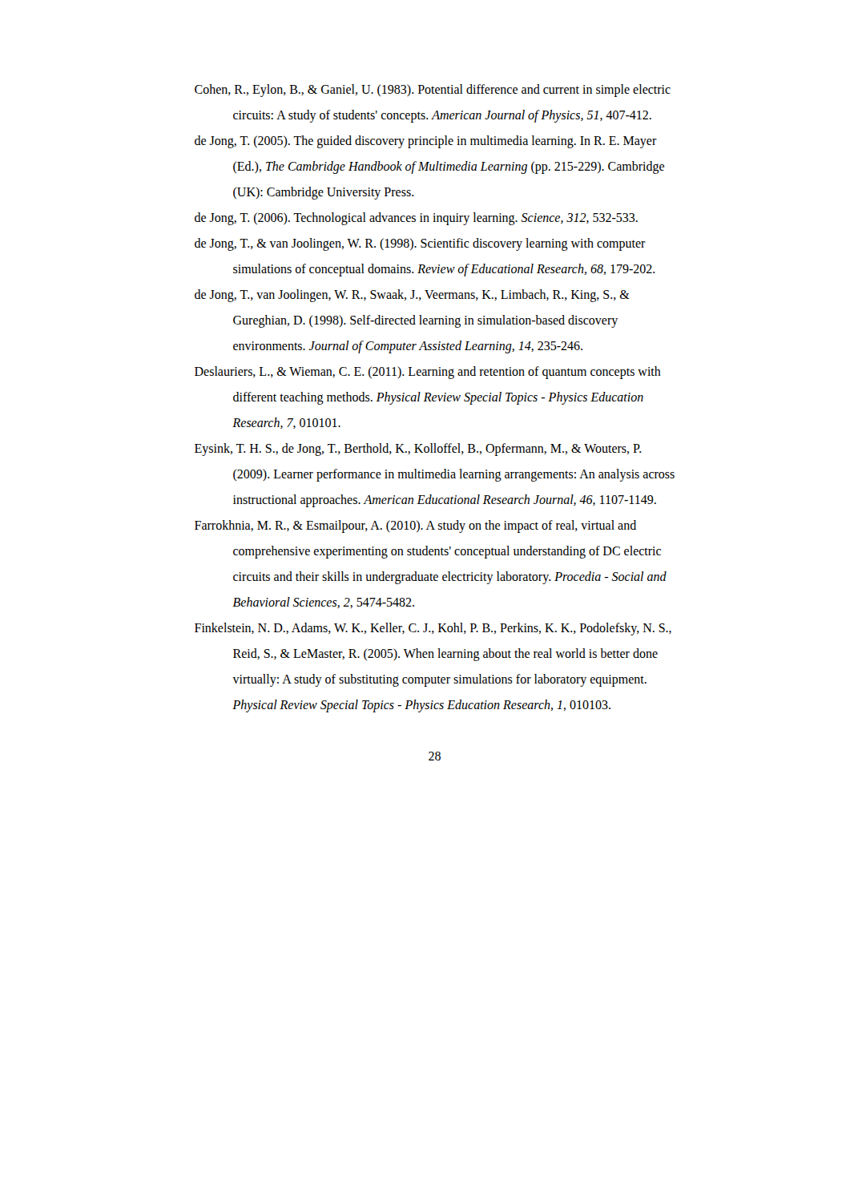Cohen, R., Eylon, B., & Ganiel, U. (1983). Potential difference and current in simple electric circuits: A study of students' concepts. American Journal of Physics, 51, 407-412.
de Jong, T. (2005). The guided discovery principle in multimedia learning. In R. E. Mayer (Ed.), The Cambridge Handbook of Multimedia Learning (pp. 215-229). Cambridge (UK): Cambridge University Press.
de Jong, T. (2006). Technological advances in inquiry learning. Science, 312, 532-533.
de Jong, T., & van Joolingen, W. R. (1998). Scientific discovery learning with computer simulations of conceptual domains. Review of Educational Research, 68, 179-202.
de Jong, T., van Joolingen, W. R., Swaak, J., Veermans, K., Limbach, R., King, S., & Gureghian, D. (1998). Self-directed learning in simulation-based discovery environments. Journal of Computer Assisted Learning, 14, 235-246.
Deslauriers, L., & Wieman, C. E. (2011). Learning and retention of quantum concepts with different teaching methods. Physical Review Special Topics - Physics Education Research, 7, 010101.
Eysink, T. H. S., de Jong, T., Berthold, K., Kolloffel, B., Opfermann, M., & Wouters, P. (2009). Learner performance in multimedia learning arrangements: An analysis across instructional approaches. American Educational Research Journal, 46, 1107-1149.
Farrokhnia, M. R., & Esmailpour, A. (2010). A study on the impact of real, virtual and comprehensive experimenting on students' conceptual understanding of DC electric circuits and their skills in undergraduate electricity laboratory. Procedia - Social and Behavioral Sciences, 2, 5474-5482.
Finkelstein, N. D., Adams, W. K., Keller, C. J., Kohl, P. B., Perkins, K. K., Podolefsky, N. S., Reid, S., & LeMaster, R. (2005). When learning about the real world is better done virtually: A study of substituting computer simulations for laboratory equipment. Physical Review Special Topics - Physics Education Research, 1, 010103.
28